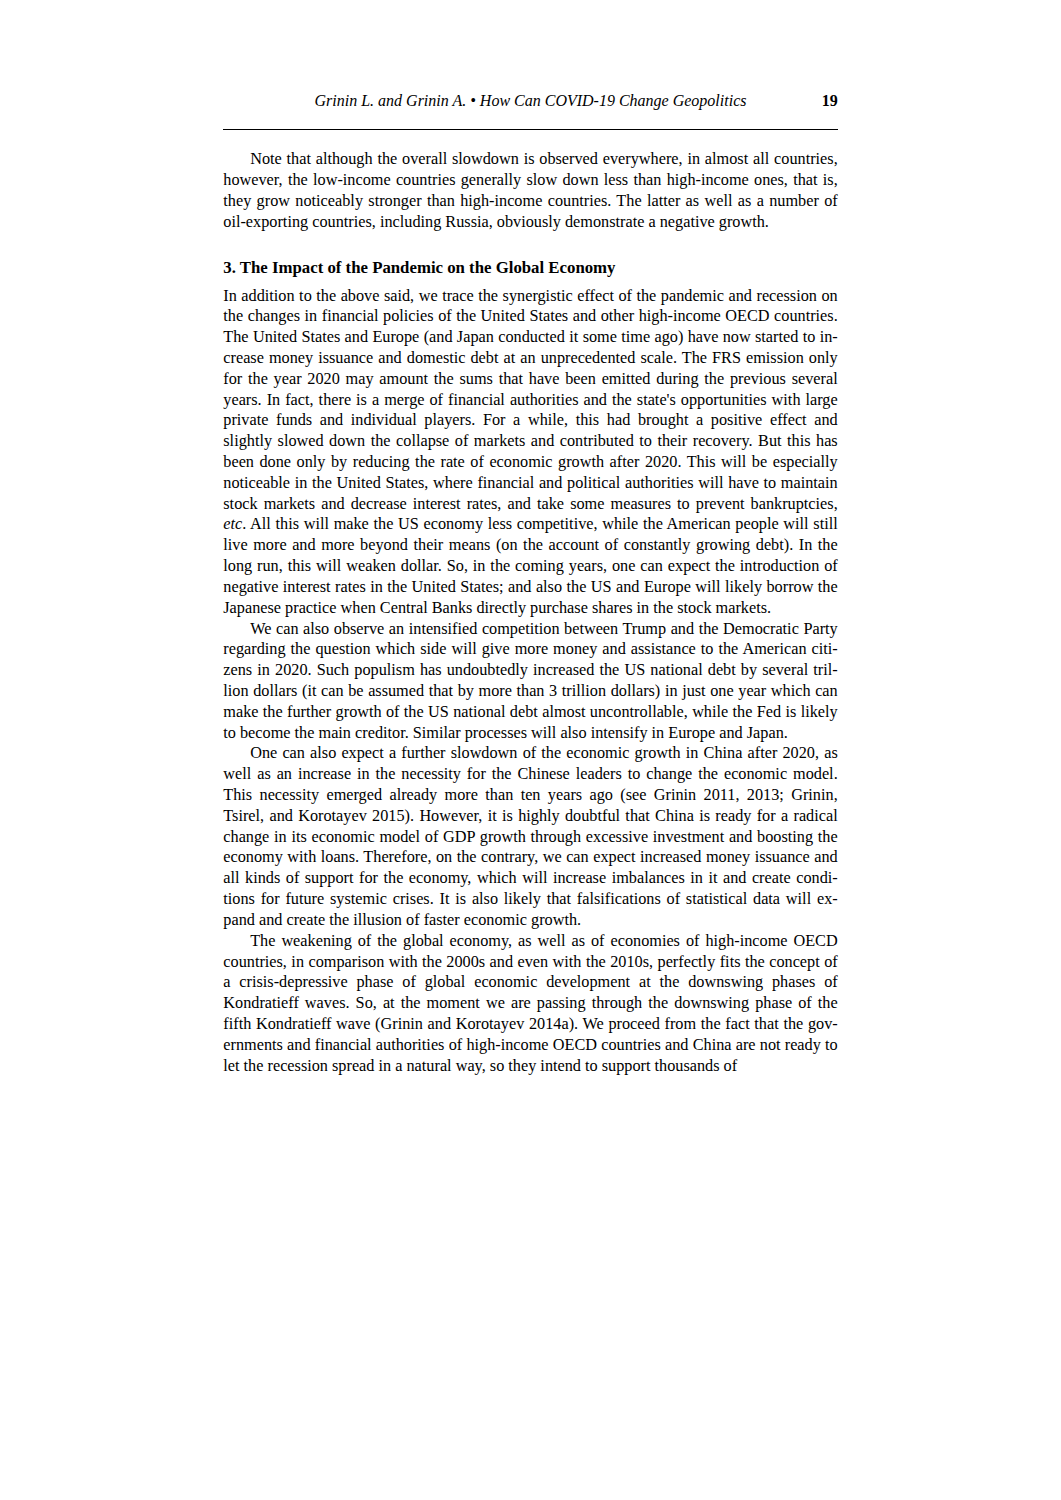Grinin L. and Grinin A. • How Can COVID-19 Change Geopolitics 19
Note that although the overall slowdown is observed everywhere, in almost all countries, however, the low-income countries generally slow down less than high-income ones, that is, they grow noticeably stronger than high-income countries. The latter as well as a number of oil-exporting countries, including Russia, obviously demonstrate a negative growth.
3. The Impact of the Pandemic on the Global Economy
In addition to the above said, we trace the synergistic effect of the pandemic and recession on the changes in financial policies of the United States and other high-income OECD countries. The United States and Europe (and Japan conducted it some time ago) have now started to increase money issuance and domestic debt at an unprecedented scale. The FRS emission only for the year 2020 may amount the sums that have been emitted during the previous several years. In fact, there is a merge of financial authorities and the state's opportunities with large private funds and individual players. For a while, this had brought a positive effect and slightly slowed down the collapse of markets and contributed to their recovery. But this has been done only by reducing the rate of economic growth after 2020. This will be especially noticeable in the United States, where financial and political authorities will have to maintain stock markets and decrease interest rates, and take some measures to prevent bankruptcies, etc. All this will make the US economy less competitive, while the American people will still live more and more beyond their means (on the account of constantly growing debt). In the long run, this will weaken dollar. So, in the coming years, one can expect the introduction of negative interest rates in the United States; and also the US and Europe will likely borrow the Japanese practice when Central Banks directly purchase shares in the stock markets.
We can also observe an intensified competition between Trump and the Democratic Party regarding the question which side will give more money and assistance to the American citizens in 2020. Such populism has undoubtedly increased the US national debt by several trillion dollars (it can be assumed that by more than 3 trillion dollars) in just one year which can make the further growth of the US national debt almost uncontrollable, while the Fed is likely to become the main creditor. Similar processes will also intensify in Europe and Japan.
One can also expect a further slowdown of the economic growth in China after 2020, as well as an increase in the necessity for the Chinese leaders to change the economic model. This necessity emerged already more than ten years ago (see Grinin 2011, 2013; Grinin, Tsirel, and Korotayev 2015). However, it is highly doubtful that China is ready for a radical change in its economic model of GDP growth through excessive investment and boosting the economy with loans. Therefore, on the contrary, we can expect increased money issuance and all kinds of support for the economy, which will increase imbalances in it and create conditions for future systemic crises. It is also likely that falsifications of statistical data will expand and create the illusion of faster economic growth.
The weakening of the global economy, as well as of economies of high-income OECD countries, in comparison with the 2000s and even with the 2010s, perfectly fits the concept of a crisis-depressive phase of global economic development at the downswing phases of Kondratieff waves. So, at the moment we are passing through the downswing phase of the fifth Kondratieff wave (Grinin and Korotayev 2014a). We proceed from the fact that the governments and financial authorities of high-income OECD countries and China are not ready to let the recession spread in a natural way, so they intend to support thousands of